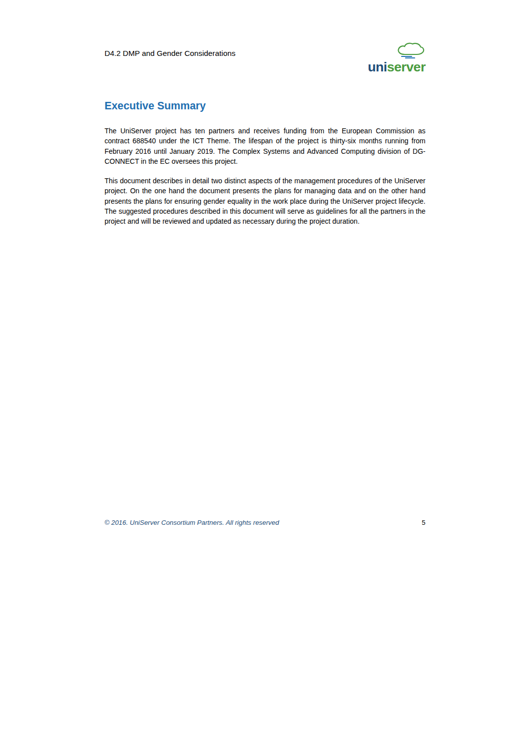D4.2 DMP and Gender Considerations
uni server
Executive Summary
The UniServer project has ten partners and receives funding from the European Commission as contract 688540 under the ICT Theme. The lifespan of the project is thirty-six months running from February 2016 until January 2019. The Complex Systems and Advanced Computing division of DG-CONNECT in the EC oversees this project.
This document describes in detail two distinct aspects of the management procedures of the UniServer project. On the one hand the document presents the plans for managing data and on the other hand presents the plans for ensuring gender equality in the work place during the UniServer project lifecycle. The suggested procedures described in this document will serve as guidelines for all the partners in the project and will be reviewed and updated as necessary during the project duration.
© 2016. UniServer Consortium Partners. All rights reserved
5